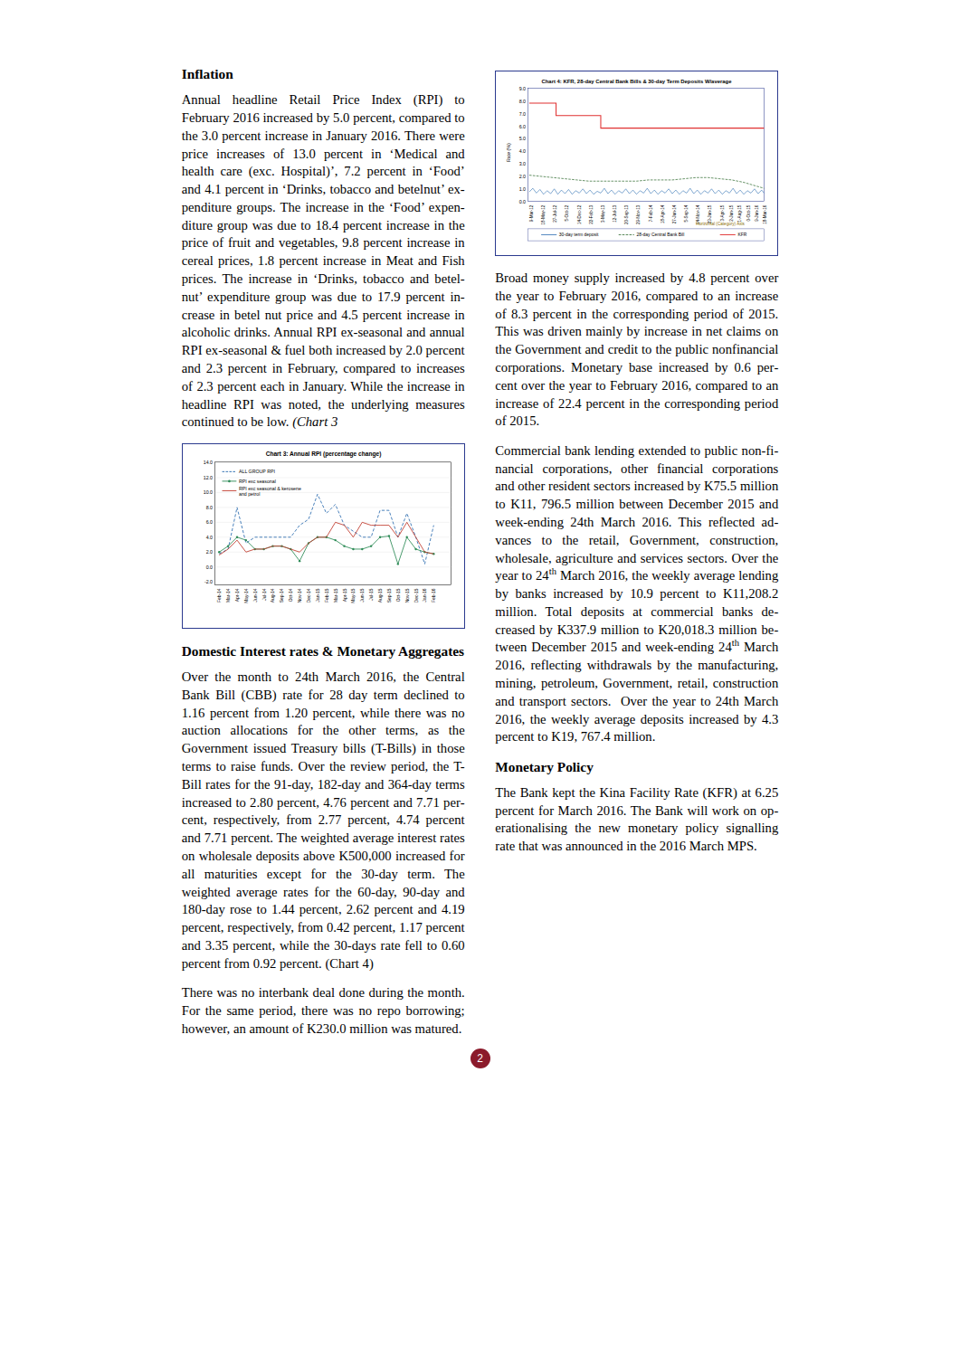Inflation
Annual headline Retail Price Index (RPI) to February 2016 increased by 5.0 percent, compared to the 3.0 percent increase in January 2016. There were price increases of 13.0 percent in ‘Medical and health care (exc. Hospital)’, 7.2 percent in ‘Food’ and 4.1 percent in ‘Drinks, tobacco and betelnut’ expenditure groups. The increase in the ‘Food’ expenditure group was due to 18.4 percent increase in the price of fruit and vegetables, 9.8 percent increase in cereal prices, 1.8 percent increase in Meat and Fish prices. The increase in ‘Drinks, tobacco and betelnut’ expenditure group was due to 17.9 percent increase in betel nut price and 4.5 percent increase in alcoholic drinks. Annual RPI ex-seasonal and annual RPI ex-seasonal & fuel both increased by 2.0 percent and 2.3 percent in February, compared to increases of 2.3 percent each in January. While the increase in headline RPI was noted, the underlying measures continued to be low. (Chart 3
Chart 3: Annual RPI (percentage change) 14.0 12.0 10.0 8.0 6.0 4.0 2.0 0.0 -2.0 ALL GROUP RPI RPI exc seasonal RPI exc seasonal & kerosene and petrol Feb-14 Mar-14 Apr-14 May-14 Jun-14 Jul-14 Aug-14 Sep-14 Oct-14 Nov-14 Dec-14 Jan-15 Feb-15 Mar-15 Apr-15 May-15 Jun-15 Jul-15 Aug-15 Sep-15 Oct-15 Nov-15 Dec-15 Jan-16 Feb-16
Domestic Interest rates & Monetary Aggregates
Over the month to 24th March 2016, the Central Bank Bill (CBB) rate for 28 day term declined to 1.16 percent from 1.20 percent, while there was no auction allocations for the other terms, as the Government issued Treasury bills (T-Bills) in those terms to raise funds. Over the review period, the T-Bill rates for the 91-day, 182-day and 364-day terms increased to 2.80 percent, 4.76 percent and 7.71 percent, respectively, from 2.77 percent, 4.74 percent and 7.71 percent. The weighted average interest rates on wholesale deposits above K500,000 increased for all maturities except for the 30-day term. The weighted average rates for the 60-day, 90-day and 180-day rose to 1.44 percent, 2.62 percent and 4.19 percent, respectively, from 0.42 percent, 1.17 percent and 3.35 percent, while the 30-days rate fell to 0.60 percent from 0.92 percent. (Chart 4)
There was no interbank deal done during the month. For the same period, there was no repo borrowing; however, an amount of K230.0 million was matured.
Chart 4: KFR, 28-day Central Bank Bills & 30-day Term Deposits W/average 9.0 8.0 7.0 6.0 5.0 4.0 3.0 2.0 1.0 0.0 Rate (%) 9-Mar-12 18-May-12 27-Jul-12 5-Oct-12 14-Dec-12 22-Feb-13 3-May-13 12-Jul-13 20-Sep-13 29-Nov-13 7-Feb-14 18-Apr-14 27-Jun-14 5-Sep-14 14-Nov-14 23-Jan-15 3-Apr-15 2-Jun-15 1-Aug-15 0-Oct-15 9-Jan-16 18-Mar-16 Horizontal (Category) Axis 30-day term deposit 28-day Central Bank Bill KFR
Broad money supply increased by 4.8 percent over the year to February 2016, compared to an increase of 8.3 percent in the corresponding period of 2015. This was driven mainly by increase in net claims on the Government and credit to the public nonfinancial corporations. Monetary base increased by 0.6 percent over the year to February 2016, compared to an increase of 22.4 percent in the corresponding period of 2015.
Commercial bank lending extended to public non-financial corporations, other financial corporations and other resident sectors increased by K75.5 million to K11, 796.5 million between December 2015 and week-ending 24th March 2016. This reflected advances to the retail, Government, construction, wholesale, agriculture and services sectors. Over the year to 24th March 2016, the weekly average lending by banks increased by 10.9 percent to K11,208.2 million. Total deposits at commercial banks decreased by K337.9 million to K20,018.3 million between December 2015 and week-ending 24th March 2016, reflecting withdrawals by the manufacturing, mining, petroleum, Government, retail, construction and transport sectors. Over the year to 24th March 2016, the weekly average deposits increased by 4.3 percent to K19, 767.4 million.
Monetary Policy
The Bank kept the Kina Facility Rate (KFR) at 6.25 percent for March 2016. The Bank will work on operationalising the new monetary policy signalling rate that was announced in the 2016 March MPS.
2